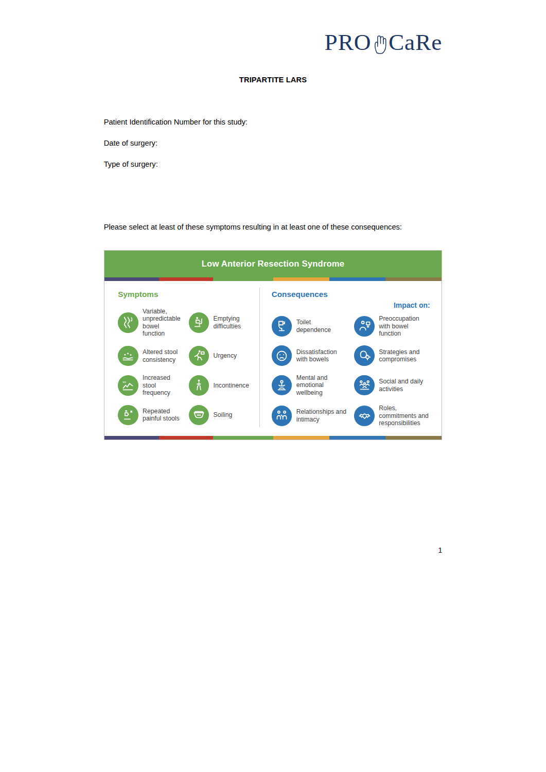PRO CaRe
TRIPARTITE LARS
Patient Identification Number for this study:
Date of surgery:
Type of surgery:
Please select at least of these symptoms resulting in at least one of these consequences:
Low Anterior Resection Syndrome
Symptoms
Variable, unpredictable bowel function
Emptying difficulties
Altered stool consistency
Urgency
wc
Increased stool frequency
Incontinence
Repeated painful stools
Soiling
Consequences
Impact on:
Toilet dependence
Preoccupation with bowel function
Dissatisfaction with bowels
Strategies and compromises
Mental and emotional wellbeing
Social and daily activities
Relationships and intimacy
Roles, commitments and responsibilities
1